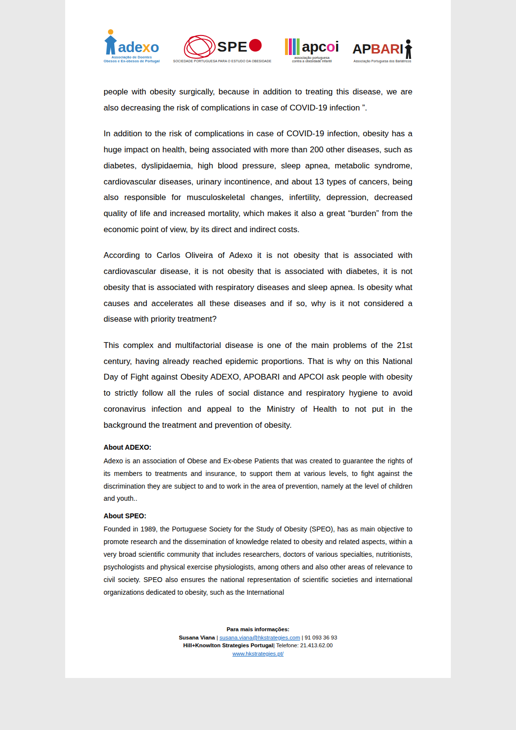adexo
Associação de Doentes
Obesos e Ex-obesos de Portugal
SPE
SOCIEDADE PORTUGUESA PARA O ESTUDO DA OBESIDADE
apcoi
associação portuguesa
contra a obesidade infantil
APBARI
Associação Portuguesa dos Bariátricos
people with obesity surgically, because in addition to treating this disease, we are also decreasing the risk of complications in case of COVID-19 infection ”.
In addition to the risk of complications in case of COVID-19 infection, obesity has a huge impact on health, being associated with more than 200 other diseases, such as diabetes, dyslipidaemia, high blood pressure, sleep apnea, metabolic syndrome, cardiovascular diseases, urinary incontinence, and about 13 types of cancers, being also responsible for musculoskeletal changes, infertility, depression, decreased quality of life and increased mortality, which makes it also a great “burden” from the economic point of view, by its direct and indirect costs.
According to Carlos Oliveira of Adexo it is not obesity that is associated with cardiovascular disease, it is not obesity that is associated with diabetes, it is not obesity that is associated with respiratory diseases and sleep apnea. Is obesity what causes and accelerates all these diseases and if so, why is it not considered a disease with priority treatment?
This complex and multifactorial disease is one of the main problems of the 21st century, having already reached epidemic proportions. That is why on this National Day of Fight against Obesity ADEXO, APOBARI and APCOI ask people with obesity to strictly follow all the rules of social distance and respiratory hygiene to avoid coronavirus infection and appeal to the Ministry of Health to not put in the background the treatment and prevention of obesity.
About ADEXO:
Adexo is an association of Obese and Ex-obese Patients that was created to guarantee the rights of its members to treatments and insurance, to support them at various levels, to fight against the discrimination they are subject to and to work in the area of prevention, namely at the level of children and youth..
About SPEO:
Founded in 1989, the Portuguese Society for the Study of Obesity (SPEO), has as main objective to promote research and the dissemination of knowledge related to obesity and related aspects, within a very broad scientific community that includes researchers, doctors of various specialties, nutritionists, psychologists and physical exercise physiologists, among others and also other areas of relevance to civil society. SPEO also ensures the national representation of scientific societies and international organizations dedicated to obesity, such as the International
Para mais informações:
Susana Viana | susana.viana@hkstrategies.com | 91 093 36 93
Hill+Knowlton Strategies Portugal| Telefone: 21.413.62.00
www.hkstrategies.pt/